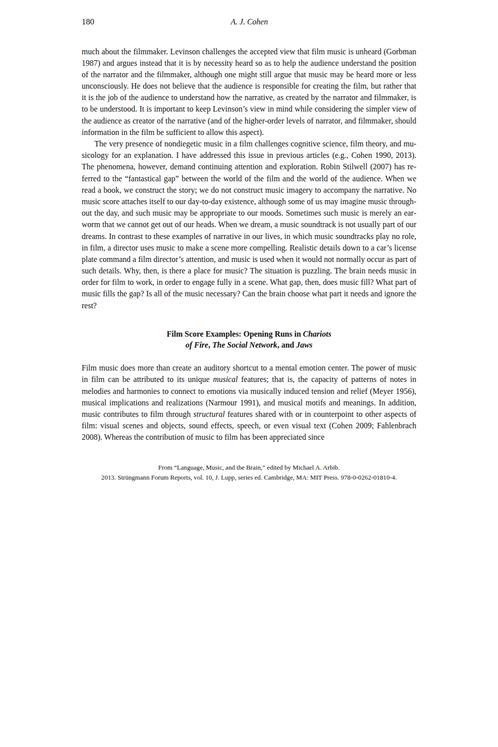180 A. J. Cohen
much about the filmmaker. Levinson challenges the accepted view that film music is unheard (Gorbman 1987) and argues instead that it is by necessity heard so as to help the audience understand the position of the narrator and the filmmaker, although one might still argue that music may be heard more or less unconsciously. He does not believe that the audience is responsible for creating the film, but rather that it is the job of the audience to understand how the narrative, as created by the narrator and filmmaker, is to be understood. It is important to keep Levinson’s view in mind while considering the simpler view of the audience as creator of the narrative (and of the higher-order levels of narrator, and filmmaker, should information in the film be sufficient to allow this aspect).
The very presence of nondiegetic music in a film challenges cognitive science, film theory, and musicology for an explanation. I have addressed this issue in previous articles (e.g., Cohen 1990, 2013). The phenomena, however, demand continuing attention and exploration. Robin Stilwell (2007) has referred to the “fantastical gap” between the world of the film and the world of the audience. When we read a book, we construct the story; we do not construct music imagery to accompany the narrative. No music score attaches itself to our day-to-day existence, although some of us may imagine music throughout the day, and such music may be appropriate to our moods. Sometimes such music is merely an earworm that we cannot get out of our heads. When we dream, a music soundtrack is not usually part of our dreams. In contrast to these examples of narrative in our lives, in which music soundtracks play no role, in film, a director uses music to make a scene more compelling. Realistic details down to a car’s license plate command a film director’s attention, and music is used when it would not normally occur as part of such details. Why, then, is there a place for music? The situation is puzzling. The brain needs music in order for film to work, in order to engage fully in a scene. What gap, then, does music fill? What part of music fills the gap? Is all of the music necessary? Can the brain choose what part it needs and ignore the rest?
Film Score Examples: Opening Runs in Chariots
of Fire, The Social Network, and Jaws
Film music does more than create an auditory shortcut to a mental emotion center. The power of music in film can be attributed to its unique musical features; that is, the capacity of patterns of notes in melodies and harmonies to connect to emotions via musically induced tension and relief (Meyer 1956), musical implications and realizations (Narmour 1991), and musical motifs and meanings. In addition, music contributes to film through structural features shared with or in counterpoint to other aspects of film: visual scenes and objects, sound effects, speech, or even visual text (Cohen 2009; Fahlenbrach 2008). Whereas the contribution of music to film has been appreciated since
From “Language, Music, and the Brain,” edited by Michael A. Arbib.
2013. Strüngmann Forum Reports, vol. 10, J. Lupp, series ed. Cambridge, MA: MIT Press. 978-0-0262-01810-4.